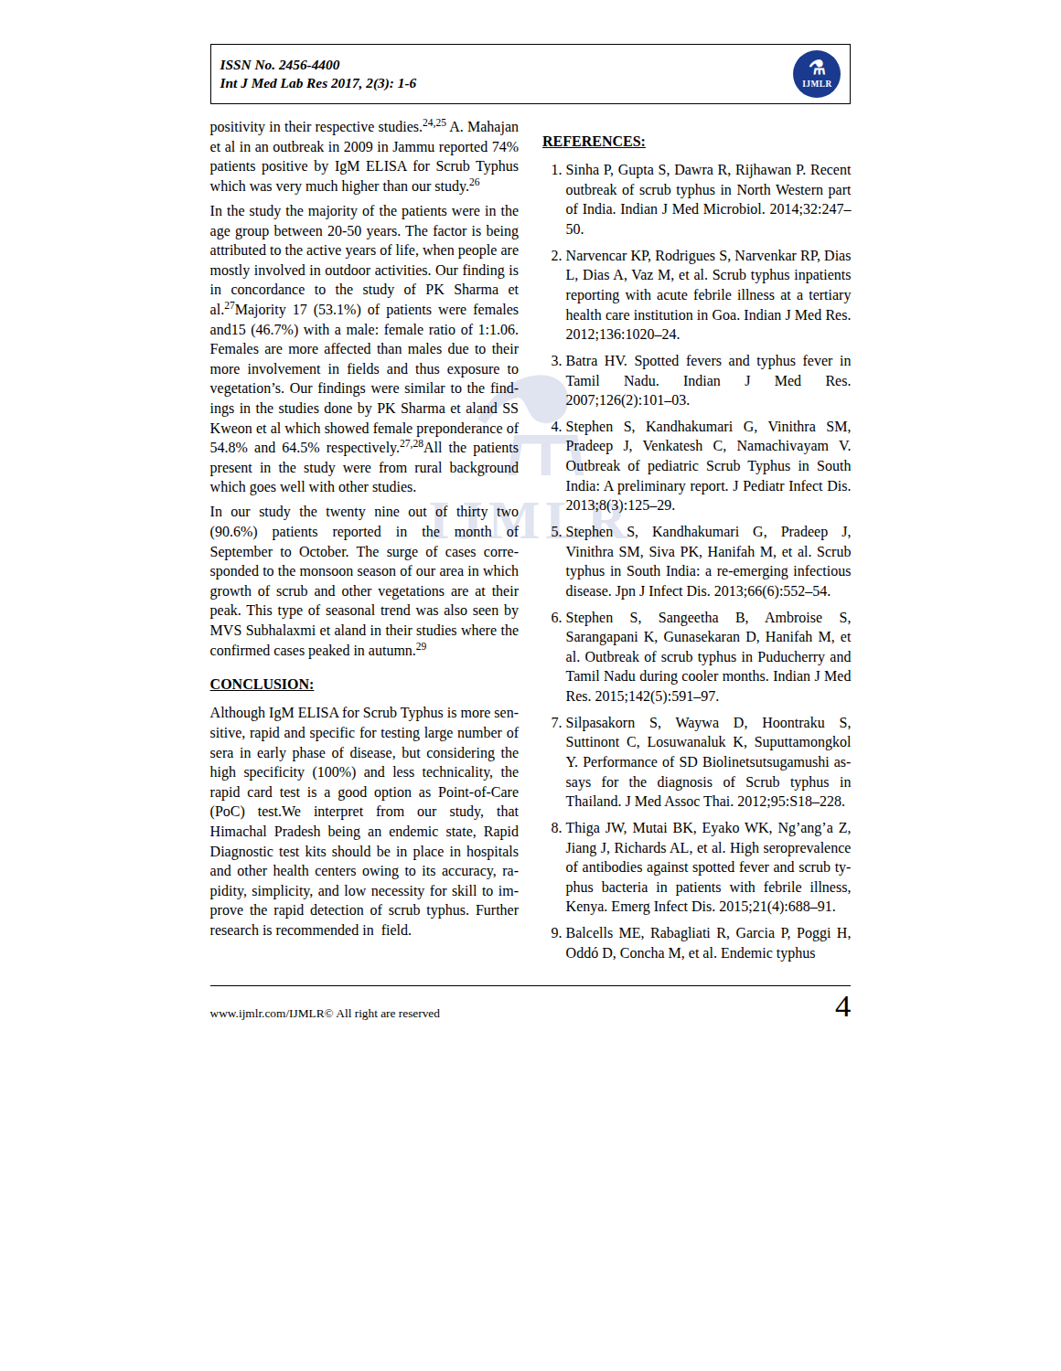ISSN No. 2456-4400
Int J Med Lab Res 2017, 2(3): 1-6
⚗ IJMLR
⚗
IJMLR
positivity in their respective studies.24,25 A. Mahajan et al in an outbreak in 2009 in Jammu reported 74% patients positive by IgM ELISA for Scrub Typhus which was very much higher than our study.26
In the study the majority of the patients were in the age group between 20-50 years. The factor is being attributed to the active years of life, when people are mostly involved in outdoor activities. Our finding is in concordance to the study of PK Sharma et al.27Majority 17 (53.1%) of patients were females and15 (46.7%) with a male: female ratio of 1:1.06. Females are more affected than males due to their more involvement in fields and thus exposure to vegetation’s. Our findings were similar to the findings in the studies done by PK Sharma et aland SS Kweon et al which showed female preponderance of 54.8% and 64.5% respectively.27,28All the patients present in the study were from rural background which goes well with other studies.
In our study the twenty nine out of thirty two (90.6%) patients reported in the month of September to October. The surge of cases corresponded to the monsoon season of our area in which growth of scrub and other vegetations are at their peak. This type of seasonal trend was also seen by MVS Subhalaxmi et aland in their studies where the confirmed cases peaked in autumn.29
CONCLUSION:
Although IgM ELISA for Scrub Typhus is more sensitive, rapid and specific for testing large number of sera in early phase of disease, but considering the high specificity (100%) and less technicality, the rapid card test is a good option as Point-of-Care (PoC) test.We interpret from our study, that Himachal Pradesh being an endemic state, Rapid Diagnostic test kits should be in place in hospitals and other health centers owing to its accuracy, rapidity, simplicity, and low necessity for skill to improve the rapid detection of scrub typhus. Further research is recommended in field.
REFERENCES:
Sinha P, Gupta S, Dawra R, Rijhawan P. Recent outbreak of scrub typhus in North Western part of India. Indian J Med Microbiol. 2014;32:247–50.
Narvencar KP, Rodrigues S, Narvenkar RP, Dias L, Dias A, Vaz M, et al. Scrub typhus inpatients reporting with acute febrile illness at a tertiary health care institution in Goa. Indian J Med Res. 2012;136:1020–24.
Batra HV. Spotted fevers and typhus fever in Tamil Nadu. Indian J Med Res. 2007;126(2):101–03.
Stephen S, Kandhakumari G, Vinithra SM, Pradeep J, Venkatesh C, Namachivayam V. Outbreak of pediatric Scrub Typhus in South India: A preliminary report. J Pediatr Infect Dis. 2013;8(3):125–29.
Stephen S, Kandhakumari G, Pradeep J, Vinithra SM, Siva PK, Hanifah M, et al. Scrub typhus in South India: a re-emerging infectious disease. Jpn J Infect Dis. 2013;66(6):552–54.
Stephen S, Sangeetha B, Ambroise S, Sarangapani K, Gunasekaran D, Hanifah M, et al. Outbreak of scrub typhus in Puducherry and Tamil Nadu during cooler months. Indian J Med Res. 2015;142(5):591–97.
Silpasakorn S, Waywa D, Hoontraku S, Suttinont C, Losuwanaluk K, Suputtamongkol Y. Performance of SD Biolinetsutsugamushi assays for the diagnosis of Scrub typhus in Thailand. J Med Assoc Thai. 2012;95:S18–228.
Thiga JW, Mutai BK, Eyako WK, Ng’ang’a Z, Jiang J, Richards AL, et al. High seroprevalence of antibodies against spotted fever and scrub typhus bacteria in patients with febrile illness, Kenya. Emerg Infect Dis. 2015;21(4):688–91.
Balcells ME, Rabagliati R, Garcia P, Poggi H, Oddó D, Concha M, et al. Endemic typhus
www.ijmlr.com/IJMLR© All right are reserved 4